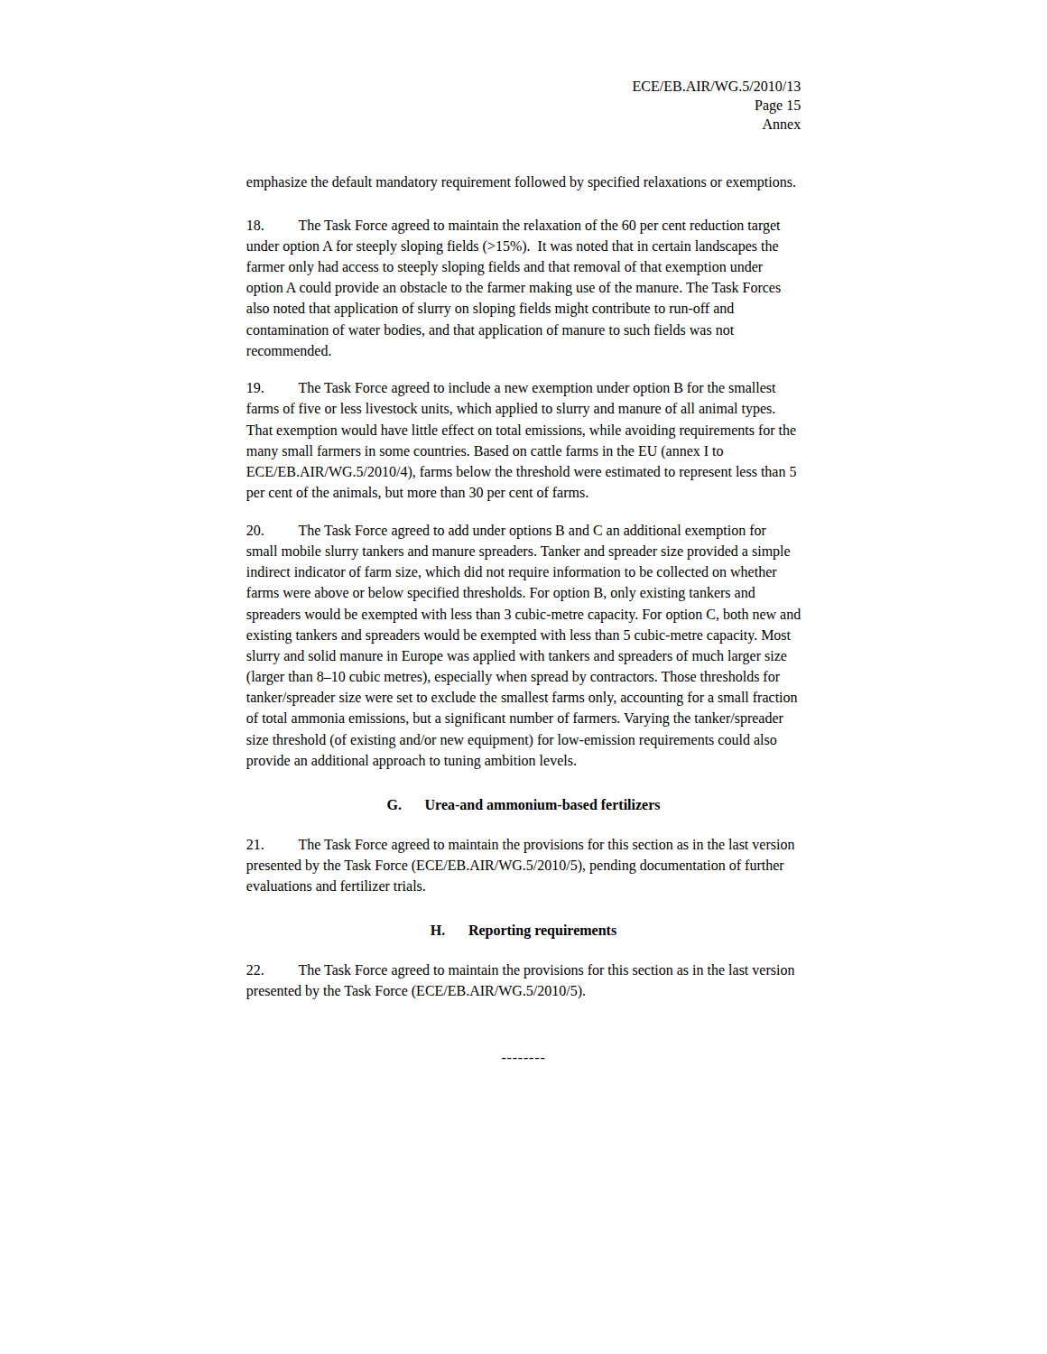ECE/EB.AIR/WG.5/2010/13
Page 15
Annex
emphasize the default mandatory requirement followed by specified relaxations or exemptions.
18. The Task Force agreed to maintain the relaxation of the 60 per cent reduction target under option A for steeply sloping fields (>15%). It was noted that in certain landscapes the farmer only had access to steeply sloping fields and that removal of that exemption under option A could provide an obstacle to the farmer making use of the manure. The Task Forces also noted that application of slurry on sloping fields might contribute to run-off and contamination of water bodies, and that application of manure to such fields was not recommended.
19. The Task Force agreed to include a new exemption under option B for the smallest farms of five or less livestock units, which applied to slurry and manure of all animal types. That exemption would have little effect on total emissions, while avoiding requirements for the many small farmers in some countries. Based on cattle farms in the EU (annex I to ECE/EB.AIR/WG.5/2010/4), farms below the threshold were estimated to represent less than 5 per cent of the animals, but more than 30 per cent of farms.
20. The Task Force agreed to add under options B and C an additional exemption for small mobile slurry tankers and manure spreaders. Tanker and spreader size provided a simple indirect indicator of farm size, which did not require information to be collected on whether farms were above or below specified thresholds. For option B, only existing tankers and spreaders would be exempted with less than 3 cubic-metre capacity. For option C, both new and existing tankers and spreaders would be exempted with less than 5 cubic-metre capacity. Most slurry and solid manure in Europe was applied with tankers and spreaders of much larger size (larger than 8–10 cubic metres), especially when spread by contractors. Those thresholds for tanker/spreader size were set to exclude the smallest farms only, accounting for a small fraction of total ammonia emissions, but a significant number of farmers. Varying the tanker/spreader size threshold (of existing and/or new equipment) for low-emission requirements could also provide an additional approach to tuning ambition levels.
G. Urea-and ammonium-based fertilizers
21. The Task Force agreed to maintain the provisions for this section as in the last version presented by the Task Force (ECE/EB.AIR/WG.5/2010/5), pending documentation of further evaluations and fertilizer trials.
H. Reporting requirements
22. The Task Force agreed to maintain the provisions for this section as in the last version presented by the Task Force (ECE/EB.AIR/WG.5/2010/5).
--------